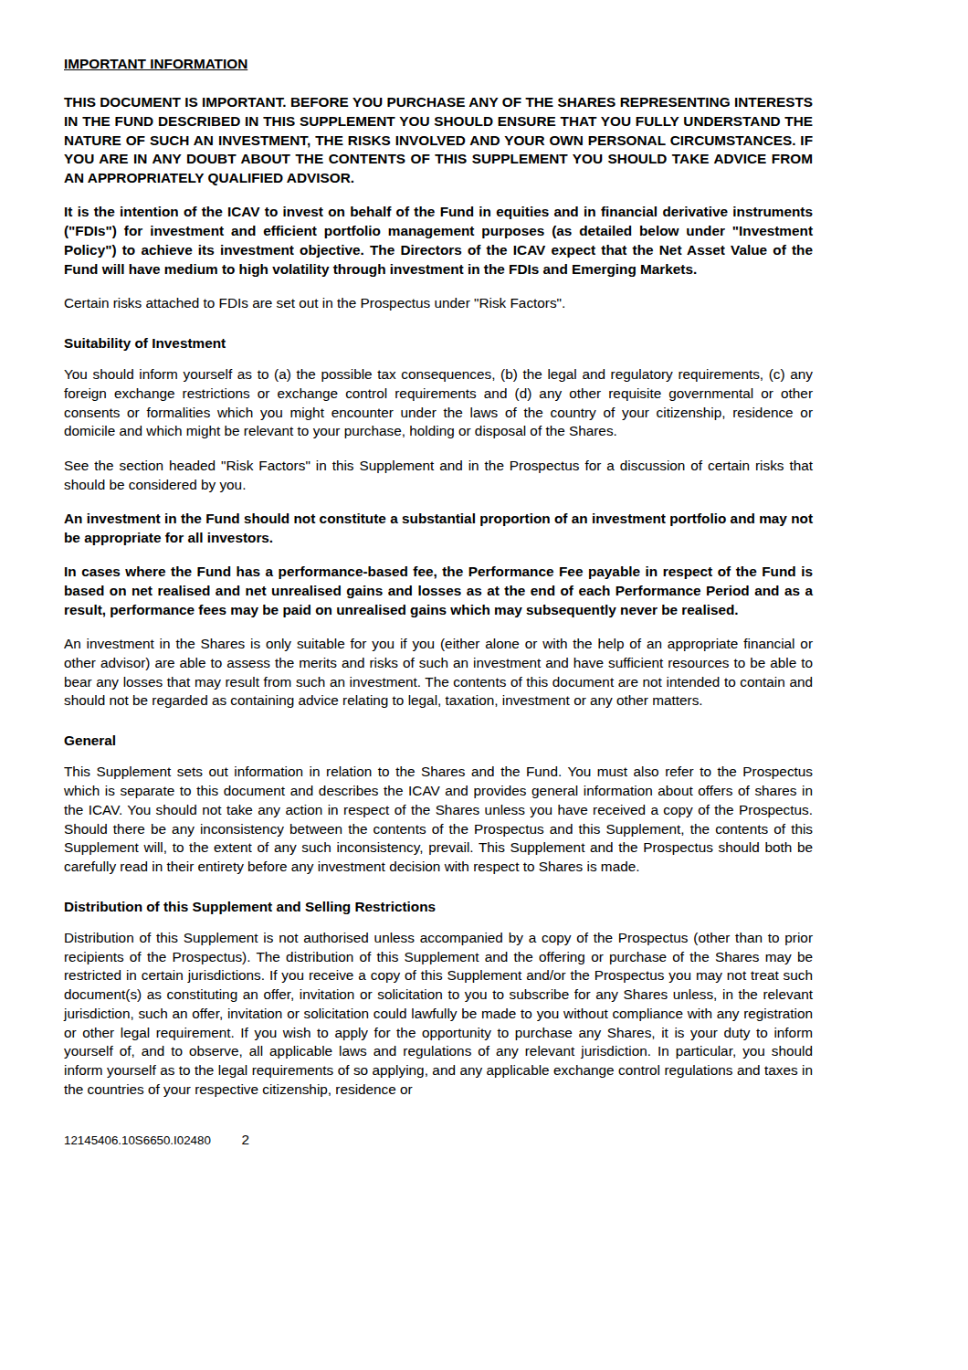IMPORTANT INFORMATION
THIS DOCUMENT IS IMPORTANT. BEFORE YOU PURCHASE ANY OF THE SHARES REPRESENTING INTERESTS IN THE FUND DESCRIBED IN THIS SUPPLEMENT YOU SHOULD ENSURE THAT YOU FULLY UNDERSTAND THE NATURE OF SUCH AN INVESTMENT, THE RISKS INVOLVED AND YOUR OWN PERSONAL CIRCUMSTANCES. IF YOU ARE IN ANY DOUBT ABOUT THE CONTENTS OF THIS SUPPLEMENT YOU SHOULD TAKE ADVICE FROM AN APPROPRIATELY QUALIFIED ADVISOR.
It is the intention of the ICAV to invest on behalf of the Fund in equities and in financial derivative instruments ("FDIs") for investment and efficient portfolio management purposes (as detailed below under "Investment Policy") to achieve its investment objective. The Directors of the ICAV expect that the Net Asset Value of the Fund will have medium to high volatility through investment in the FDIs and Emerging Markets.
Certain risks attached to FDIs are set out in the Prospectus under "Risk Factors".
Suitability of Investment
You should inform yourself as to (a) the possible tax consequences, (b) the legal and regulatory requirements, (c) any foreign exchange restrictions or exchange control requirements and (d) any other requisite governmental or other consents or formalities which you might encounter under the laws of the country of your citizenship, residence or domicile and which might be relevant to your purchase, holding or disposal of the Shares.
See the section headed "Risk Factors" in this Supplement and in the Prospectus for a discussion of certain risks that should be considered by you.
An investment in the Fund should not constitute a substantial proportion of an investment portfolio and may not be appropriate for all investors.
In cases where the Fund has a performance-based fee, the Performance Fee payable in respect of the Fund is based on net realised and net unrealised gains and losses as at the end of each Performance Period and as a result, performance fees may be paid on unrealised gains which may subsequently never be realised.
An investment in the Shares is only suitable for you if you (either alone or with the help of an appropriate financial or other advisor) are able to assess the merits and risks of such an investment and have sufficient resources to be able to bear any losses that may result from such an investment. The contents of this document are not intended to contain and should not be regarded as containing advice relating to legal, taxation, investment or any other matters.
General
This Supplement sets out information in relation to the Shares and the Fund. You must also refer to the Prospectus which is separate to this document and describes the ICAV and provides general information about offers of shares in the ICAV. You should not take any action in respect of the Shares unless you have received a copy of the Prospectus. Should there be any inconsistency between the contents of the Prospectus and this Supplement, the contents of this Supplement will, to the extent of any such inconsistency, prevail. This Supplement and the Prospectus should both be carefully read in their entirety before any investment decision with respect to Shares is made.
Distribution of this Supplement and Selling Restrictions
Distribution of this Supplement is not authorised unless accompanied by a copy of the Prospectus (other than to prior recipients of the Prospectus). The distribution of this Supplement and the offering or purchase of the Shares may be restricted in certain jurisdictions. If you receive a copy of this Supplement and/or the Prospectus you may not treat such document(s) as constituting an offer, invitation or solicitation to you to subscribe for any Shares unless, in the relevant jurisdiction, such an offer, invitation or solicitation could lawfully be made to you without compliance with any registration or other legal requirement. If you wish to apply for the opportunity to purchase any Shares, it is your duty to inform yourself of, and to observe, all applicable laws and regulations of any relevant jurisdiction. In particular, you should inform yourself as to the legal requirements of so applying, and any applicable exchange control regulations and taxes in the countries of your respective citizenship, residence or
12145406.10S6650.I024802